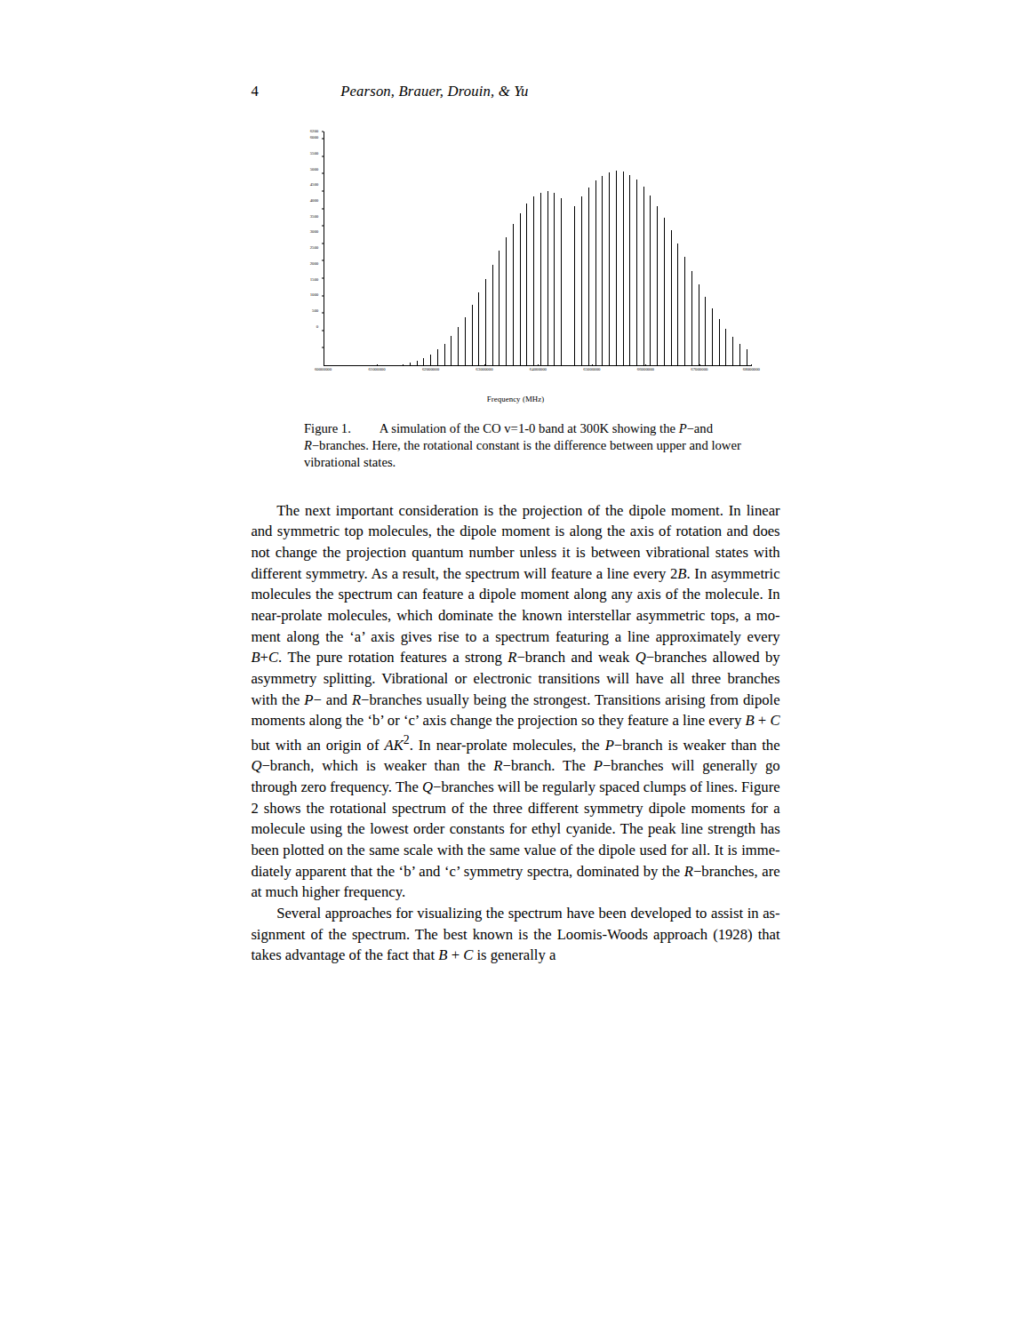4 Pearson, Brauer, Drouin, & Yu
6200 6000 5500 5000 4500 4000 3500 3000 2500 2000 1500 1000 500 0
60000000 61000000 62000000 63000000 64000000 65000000 66000000 67000000 68000000
Frequency (MHz)
Figure 1. A simulation of the CO v=1-0 band at 300K showing the P−and R−branches. Here, the rotational constant is the difference between upper and lower vibrational states.
The next important consideration is the projection of the dipole moment. In linear and symmetric top molecules, the dipole moment is along the axis of rotation and does not change the projection quantum number unless it is between vibrational states with different symmetry. As a result, the spectrum will feature a line every 2B. In asymmetric molecules the spectrum can feature a dipole moment along any axis of the molecule. In near-prolate molecules, which dominate the known interstellar asymmetric tops, a moment along the ‘a’ axis gives rise to a spectrum featuring a line approximately every B+C. The pure rotation features a strong R−branch and weak Q−branches allowed by asymmetry splitting. Vibrational or electronic transitions will have all three branches with the P− and R−branches usually being the strongest. Transitions arising from dipole moments along the ‘b’ or ‘c’ axis change the projection so they feature a line every B + C but with an origin of AK2. In near-prolate molecules, the P−branch is weaker than the Q−branch, which is weaker than the R−branch. The P−branches will generally go through zero frequency. The Q−branches will be regularly spaced clumps of lines. Figure 2 shows the rotational spectrum of the three different symmetry dipole moments for a molecule using the lowest order constants for ethyl cyanide. The peak line strength has been plotted on the same scale with the same value of the dipole used for all. It is immediately apparent that the ‘b’ and ‘c’ symmetry spectra, dominated by the R−branches, are at much higher frequency.
Several approaches for visualizing the spectrum have been developed to assist in assignment of the spectrum. The best known is the Loomis-Woods approach (1928) that takes advantage of the fact that B + C is generally a